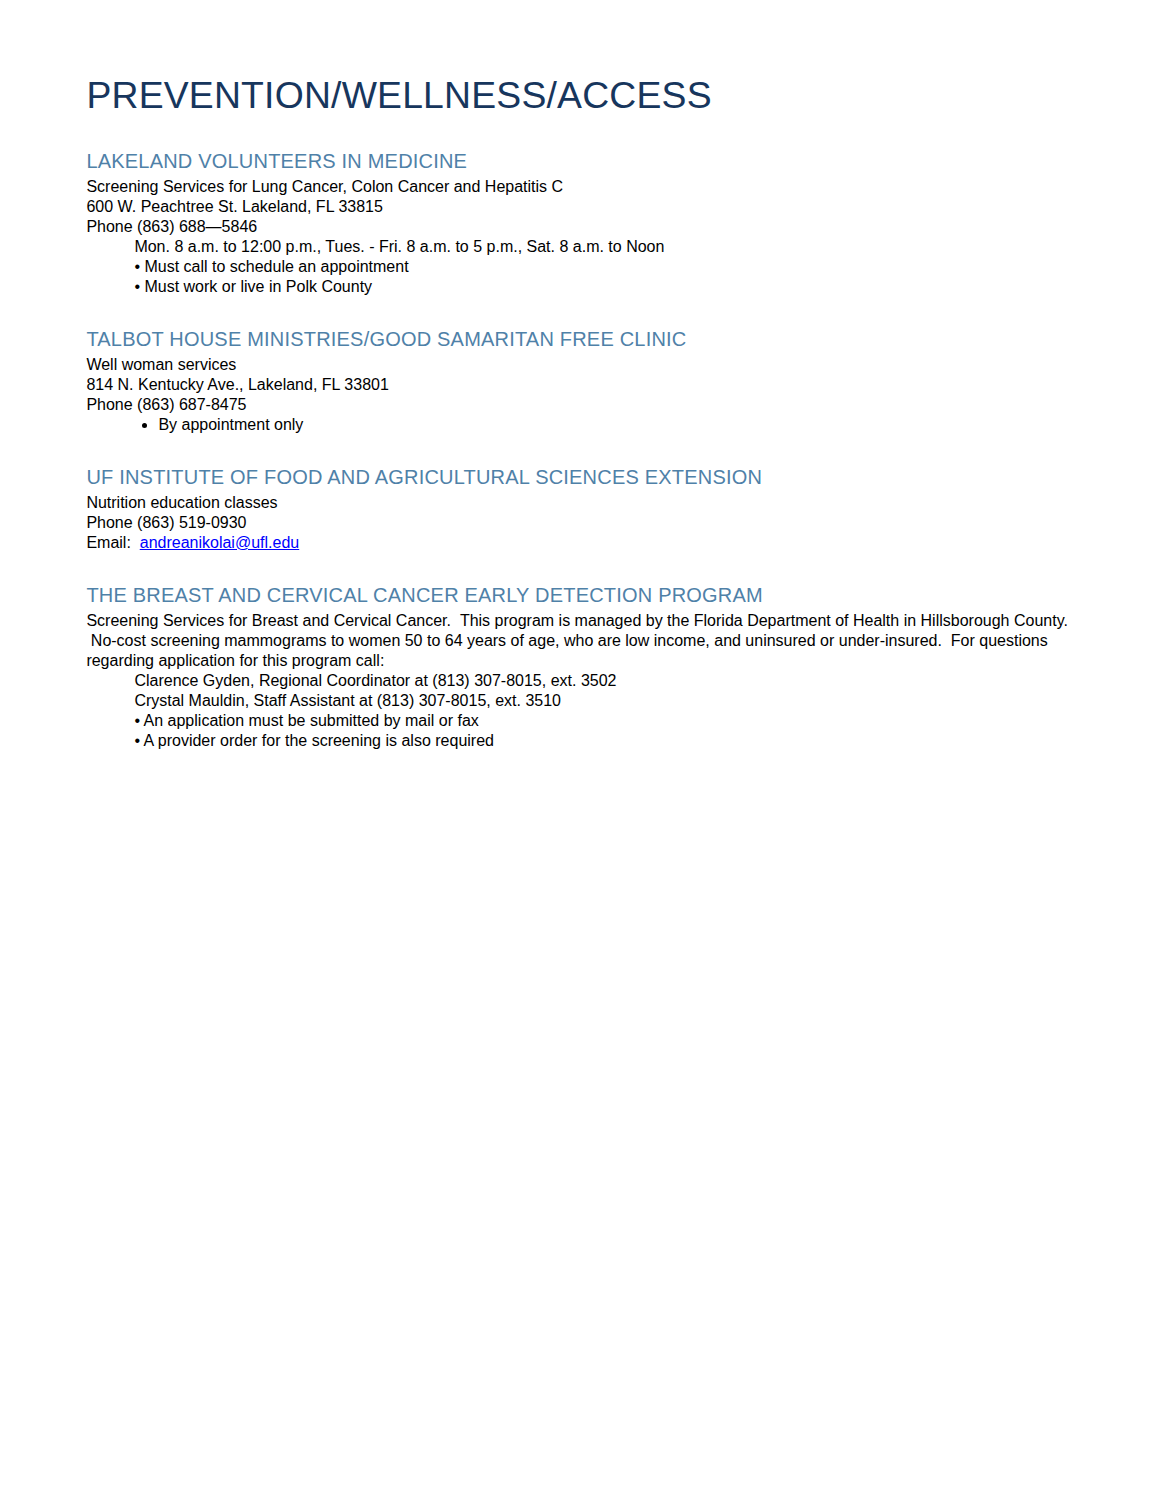PREVENTION/WELLNESS/ACCESS
LAKELAND VOLUNTEERS IN MEDICINE
Screening Services for Lung Cancer, Colon Cancer and Hepatitis C
600 W. Peachtree St. Lakeland, FL 33815
Phone (863) 688—5846
Mon. 8 a.m. to 12:00 p.m., Tues. - Fri. 8 a.m. to 5 p.m., Sat. 8 a.m. to Noon
• Must call to schedule an appointment
• Must work or live in Polk County
TALBOT HOUSE MINISTRIES/GOOD SAMARITAN FREE CLINIC
Well woman services
814 N. Kentucky Ave., Lakeland, FL 33801
Phone (863) 687-8475
By appointment only
UF INSTITUTE OF FOOD AND AGRICULTURAL SCIENCES EXTENSION
Nutrition education classes
Phone (863) 519-0930
Email: andreanikolai@ufl.edu
THE BREAST AND CERVICAL CANCER EARLY DETECTION PROGRAM
Screening Services for Breast and Cervical Cancer. This program is managed by the Florida Department of Health in Hillsborough County. No-cost screening mammograms to women 50 to 64 years of age, who are low income, and uninsured or under-insured. For questions regarding application for this program call:
Clarence Gyden, Regional Coordinator at (813) 307-8015, ext. 3502
Crystal Mauldin, Staff Assistant at (813) 307-8015, ext. 3510
• An application must be submitted by mail or fax
• A provider order for the screening is also required